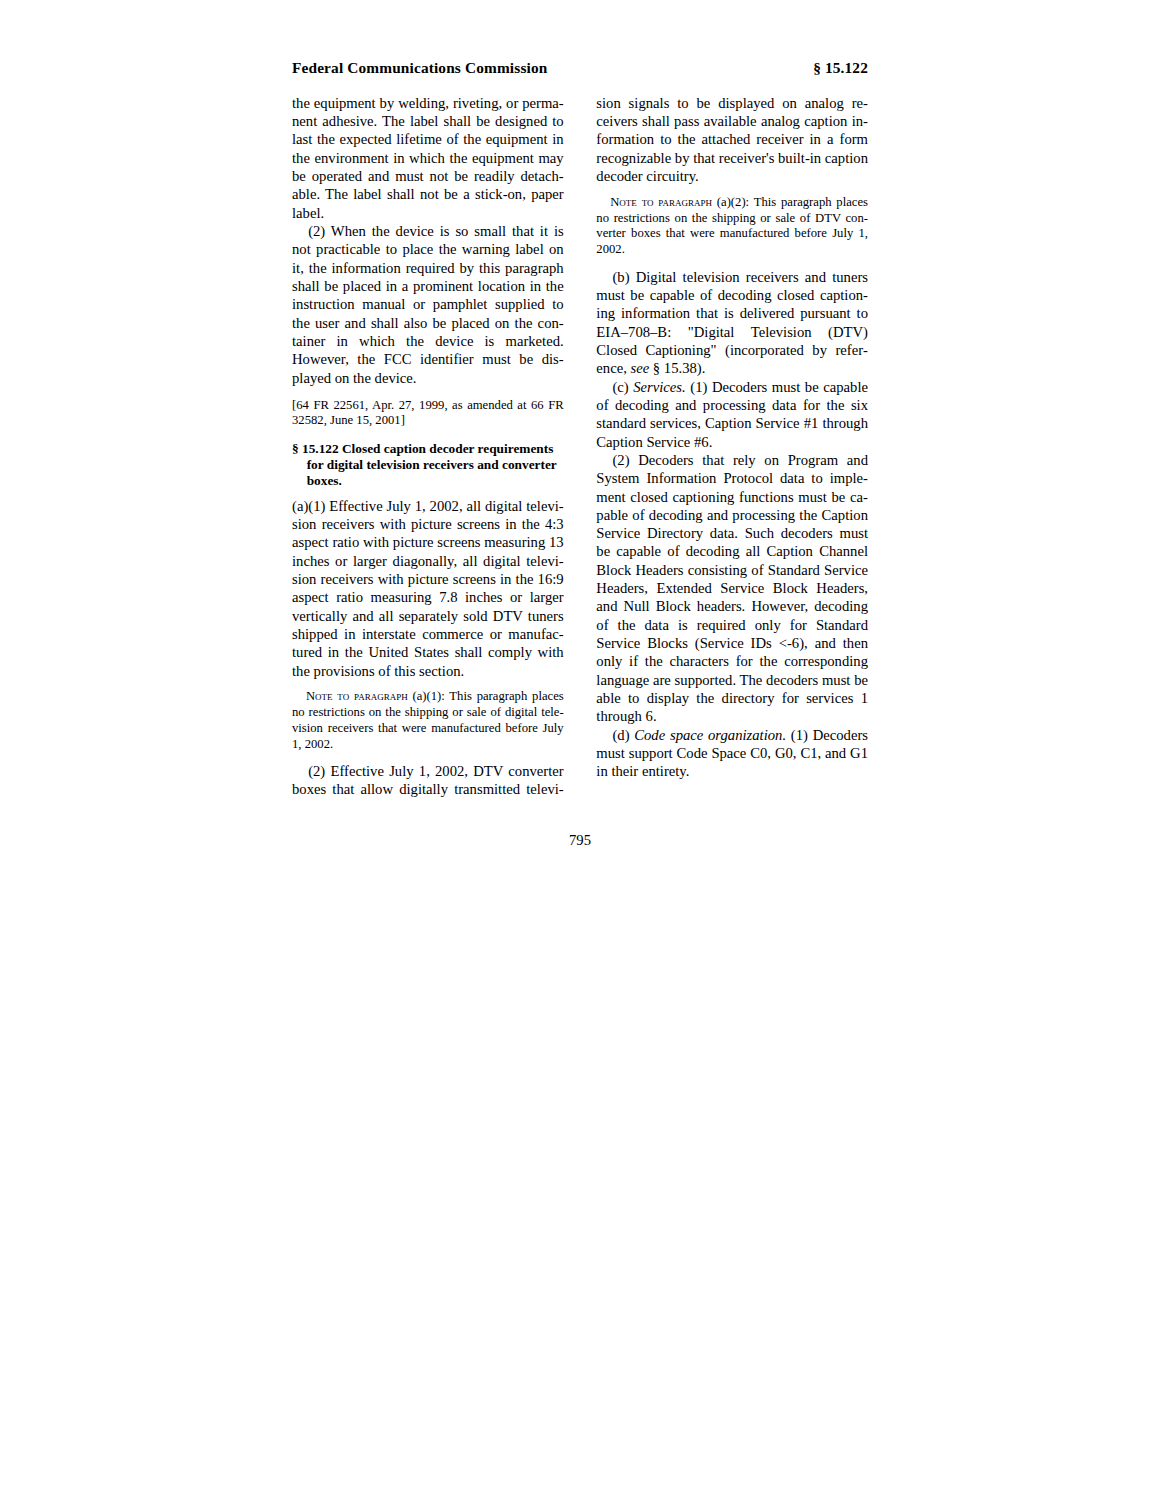Federal Communications Commission § 15.122
the equipment by welding, riveting, or permanent adhesive. The label shall be designed to last the expected lifetime of the equipment in the environment in which the equipment may be operated and must not be readily detachable. The label shall not be a stick-on, paper label.
(2) When the device is so small that it is not practicable to place the warning label on it, the information required by this paragraph shall be placed in a prominent location in the instruction manual or pamphlet supplied to the user and shall also be placed on the container in which the device is marketed. However, the FCC identifier must be displayed on the device.
[64 FR 22561, Apr. 27, 1999, as amended at 66 FR 32582, June 15, 2001]
§ 15.122 Closed caption decoder requirements for digital television receivers and converter boxes.
(a)(1) Effective July 1, 2002, all digital television receivers with picture screens in the 4:3 aspect ratio with picture screens measuring 13 inches or larger diagonally, all digital television receivers with picture screens in the 16:9 aspect ratio measuring 7.8 inches or larger vertically and all separately sold DTV tuners shipped in interstate commerce or manufactured in the United States shall comply with the provisions of this section.
Note to paragraph (a)(1): This paragraph places no restrictions on the shipping or sale of digital television receivers that were manufactured before July 1, 2002.
(2) Effective July 1, 2002, DTV converter boxes that allow digitally transmitted television signals to be displayed on analog receivers shall pass available analog caption information to the attached receiver in a form recognizable by that receiver's built-in caption decoder circuitry.
Note to paragraph (a)(2): This paragraph places no restrictions on the shipping or sale of DTV converter boxes that were manufactured before July 1, 2002.
(b) Digital television receivers and tuners must be capable of decoding closed captioning information that is delivered pursuant to EIA–708–B: "Digital Television (DTV) Closed Captioning" (incorporated by reference, see § 15.38).
(c) Services. (1) Decoders must be capable of decoding and processing data for the six standard services, Caption Service #1 through Caption Service #6.
(2) Decoders that rely on Program and System Information Protocol data to implement closed captioning functions must be capable of decoding and processing the Caption Service Directory data. Such decoders must be capable of decoding all Caption Channel Block Headers consisting of Standard Service Headers, Extended Service Block Headers, and Null Block headers. However, decoding of the data is required only for Standard Service Blocks (Service IDs <-6), and then only if the characters for the corresponding language are supported. The decoders must be able to display the directory for services 1 through 6.
(d) Code space organization. (1) Decoders must support Code Space C0, G0, C1, and G1 in their entirety.
795